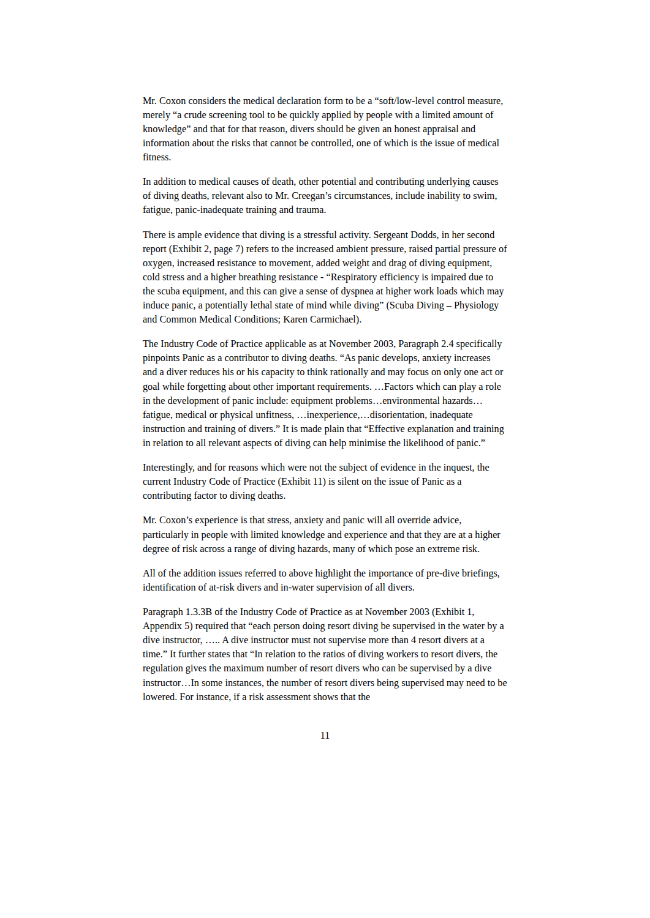Mr. Coxon considers the medical declaration form to be a “soft/low-level control measure, merely “a crude screening tool to be quickly applied by people with a limited amount of knowledge” and that for that reason, divers should be given an honest appraisal and information about the risks that cannot be controlled, one of which is the issue of medical fitness.
In addition to medical causes of death, other potential and contributing underlying causes of diving deaths, relevant also to Mr. Creegan’s circumstances, include inability to swim, fatigue, panic-inadequate training and trauma.
There is ample evidence that diving is a stressful activity. Sergeant Dodds, in her second report (Exhibit 2, page 7) refers to the increased ambient pressure, raised partial pressure of oxygen, increased resistance to movement, added weight and drag of diving equipment, cold stress and a higher breathing resistance - “Respiratory efficiency is impaired due to the scuba equipment, and this can give a sense of dyspnea at higher work loads which may induce panic, a potentially lethal state of mind while diving” (Scuba Diving – Physiology and Common Medical Conditions; Karen Carmichael).
The Industry Code of Practice applicable as at November 2003, Paragraph 2.4 specifically pinpoints Panic as a contributor to diving deaths. “As panic develops, anxiety increases and a diver reduces his or his capacity to think rationally and may focus on only one act or goal while forgetting about other important requirements. …Factors which can play a role in the development of panic include: equipment problems…environmental hazards…fatigue, medical or physical unfitness, …inexperience,…disorientation, inadequate instruction and training of divers.” It is made plain that “Effective explanation and training in relation to all relevant aspects of diving can help minimise the likelihood of panic.”
Interestingly, and for reasons which were not the subject of evidence in the inquest, the current Industry Code of Practice (Exhibit 11) is silent on the issue of Panic as a contributing factor to diving deaths.
Mr. Coxon’s experience is that stress, anxiety and panic will all override advice, particularly in people with limited knowledge and experience and that they are at a higher degree of risk across a range of diving hazards, many of which pose an extreme risk.
All of the addition issues referred to above highlight the importance of pre-dive briefings, identification of at-risk divers and in-water supervision of all divers.
Paragraph 1.3.3B of the Industry Code of Practice as at November 2003 (Exhibit 1, Appendix 5) required that “each person doing resort diving be supervised in the water by a dive instructor, ….. A dive instructor must not supervise more than 4 resort divers at a time.” It further states that “In relation to the ratios of diving workers to resort divers, the regulation gives the maximum number of resort divers who can be supervised by a dive instructor…In some instances, the number of resort divers being supervised may need to be lowered. For instance, if a risk assessment shows that the
11